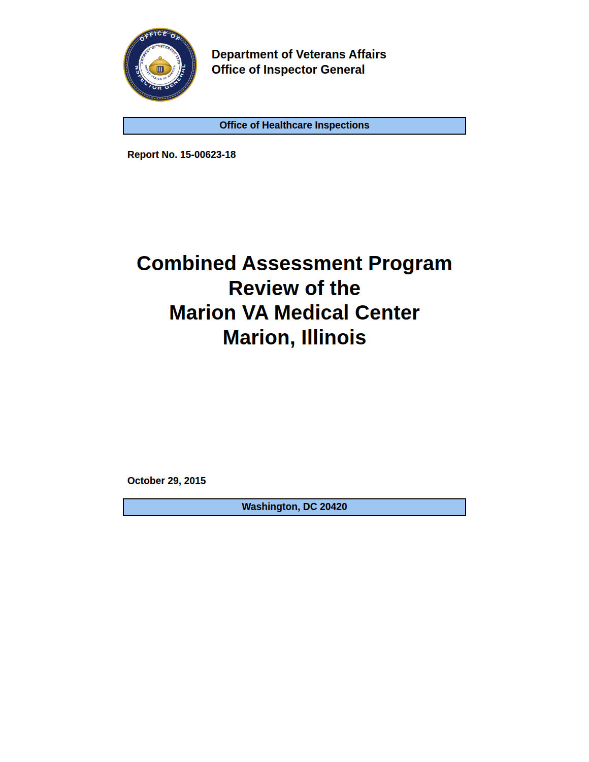OFFICE OF INSPECTOR GENERAL DEPARTMENT OF VETERANS AFFAIRS UNITED STATES OF AMERICA
Department of Veterans Affairs
Office of Inspector General
Office of Healthcare Inspections
Report No. 15-00623-18
Combined Assessment Program
Review of the
Marion VA Medical Center
Marion, Illinois
October 29, 2015
Washington, DC 20420